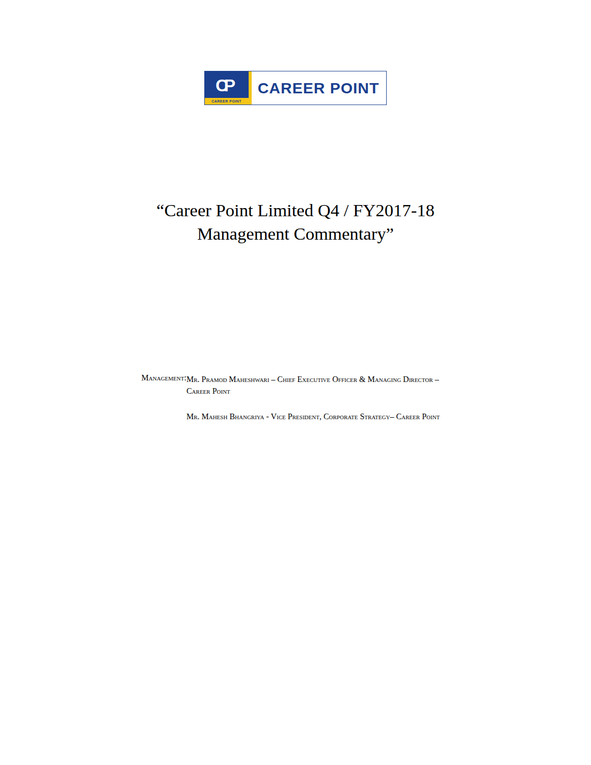CP
CAREER POINT
CAREER POINT
“Career Point Limited Q4 / FY2017-18
Management Commentary”
| Management: | Mr. Pramod Maheshwari – Chief Executive Officer & Managing Director – Career Point Mr. Mahesh Bhangriya - Vice President, Corporate Strategy– Career Point |